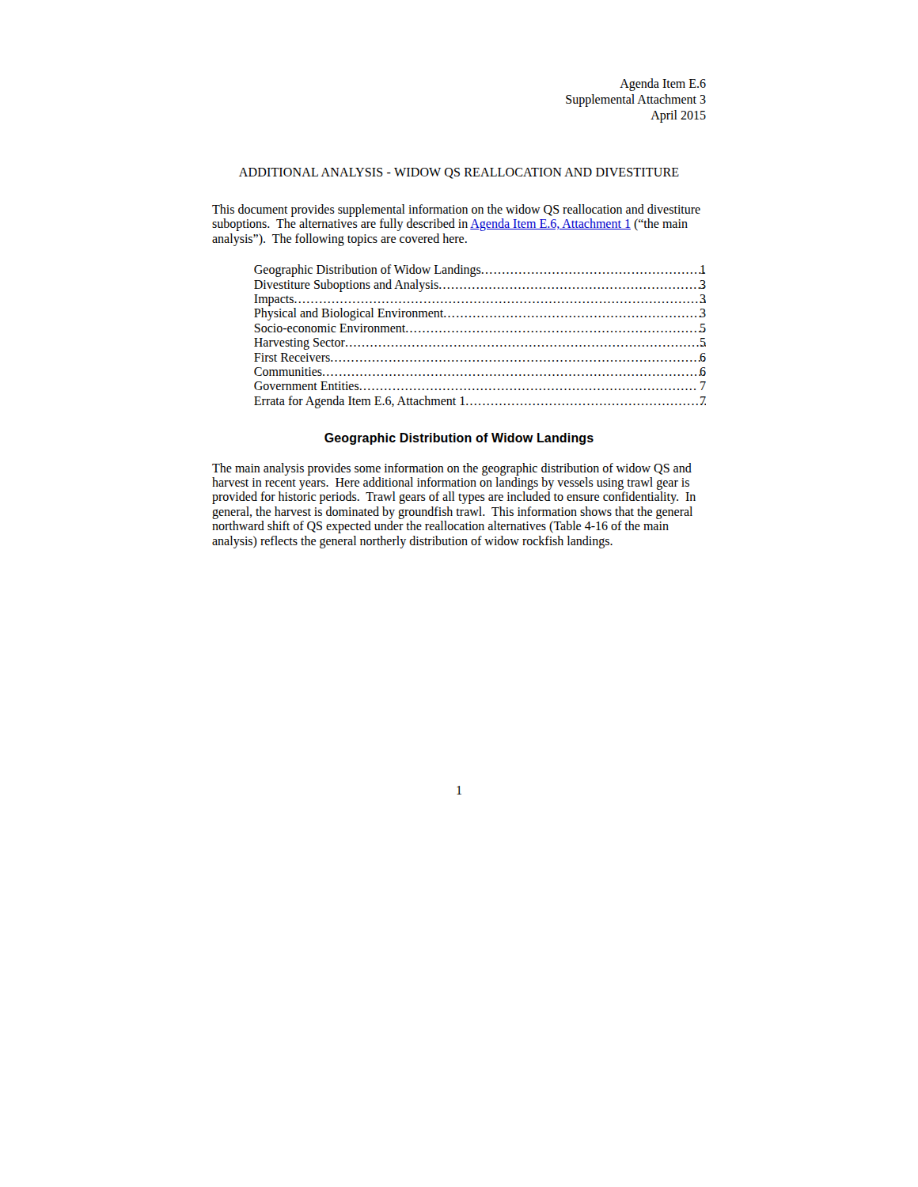Agenda Item E.6
Supplemental Attachment 3
April 2015
ADDITIONAL ANALYSIS - WIDOW QS REALLOCATION AND DIVESTITURE
This document provides supplemental information on the widow QS reallocation and divestiture suboptions. The alternatives are fully described in Agenda Item E.6, Attachment 1 (“the main analysis”). The following topics are covered here.
1 Geographic Distribution of Widow Landings..............................................................
3 Divestiture Suboptions and Analysis...........................................................................
3 Impacts.....................................................................................................................
3 Physical and Biological Environment..............................................................
5 Socio-economic Environment...........................................................................
5 Harvesting Sector.......................................................................................
6 First Receivers...........................................................................................
6 Communities.............................................................................................
7 Government Entities.................................................................................
7 Errata for Agenda Item E.6, Attachment 1....................................................................
Geographic Distribution of Widow Landings
The main analysis provides some information on the geographic distribution of widow QS and harvest in recent years. Here additional information on landings by vessels using trawl gear is provided for historic periods. Trawl gears of all types are included to ensure confidentiality. In general, the harvest is dominated by groundfish trawl. This information shows that the general northward shift of QS expected under the reallocation alternatives (Table 4-16 of the main analysis) reflects the general northerly distribution of widow rockfish landings.
1